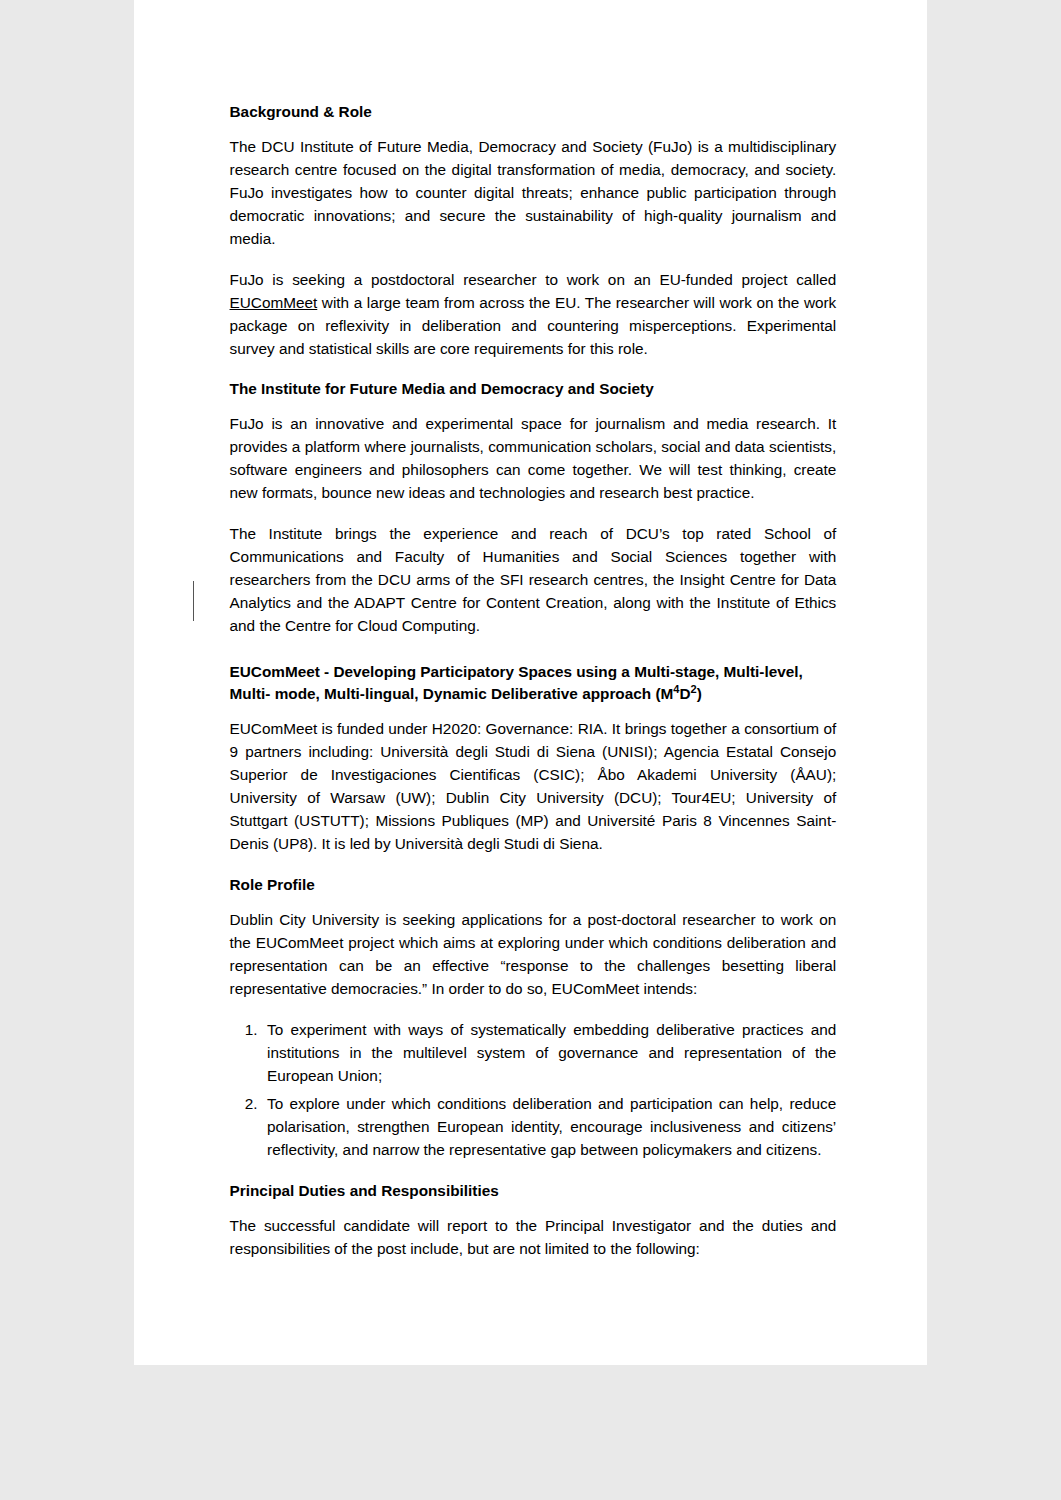Background & Role
The DCU Institute of Future Media, Democracy and Society (FuJo) is a multidisciplinary research centre focused on the digital transformation of media, democracy, and society. FuJo investigates how to counter digital threats; enhance public participation through democratic innovations; and secure the sustainability of high-quality journalism and media.
FuJo is seeking a postdoctoral researcher to work on an EU-funded project called EUComMeet with a large team from across the EU. The researcher will work on the work package on reflexivity in deliberation and countering misperceptions. Experimental survey and statistical skills are core requirements for this role.
The Institute for Future Media and Democracy and Society
FuJo is an innovative and experimental space for journalism and media research. It provides a platform where journalists, communication scholars, social and data scientists, software engineers and philosophers can come together. We will test thinking, create new formats, bounce new ideas and technologies and research best practice.
The Institute brings the experience and reach of DCU’s top rated School of Communications and Faculty of Humanities and Social Sciences together with researchers from the DCU arms of the SFI research centres, the Insight Centre for Data Analytics and the ADAPT Centre for Content Creation, along with the Institute of Ethics and the Centre for Cloud Computing.
EUComMeet - Developing Participatory Spaces using a Multi-stage, Multi-level, Multi- mode, Multi-lingual, Dynamic Deliberative approach (M4D2)
EUComMeet is funded under H2020: Governance: RIA. It brings together a consortium of 9 partners including: Università degli Studi di Siena (UNISI); Agencia Estatal Consejo Superior de Investigaciones Cientificas (CSIC); Åbo Akademi University (ÅAU); University of Warsaw (UW); Dublin City University (DCU); Tour4EU; University of Stuttgart (USTUTT); Missions Publiques (MP) and Université Paris 8 Vincennes Saint-Denis (UP8). It is led by Università degli Studi di Siena.
Role Profile
Dublin City University is seeking applications for a post-doctoral researcher to work on the EUComMeet project which aims at exploring under which conditions deliberation and representation can be an effective “response to the challenges besetting liberal representative democracies.” In order to do so, EUComMeet intends:
To experiment with ways of systematically embedding deliberative practices and institutions in the multilevel system of governance and representation of the European Union;
To explore under which conditions deliberation and participation can help, reduce polarisation, strengthen European identity, encourage inclusiveness and citizens’ reflectivity, and narrow the representative gap between policymakers and citizens.
Principal Duties and Responsibilities
The successful candidate will report to the Principal Investigator and the duties and responsibilities of the post include, but are not limited to the following: